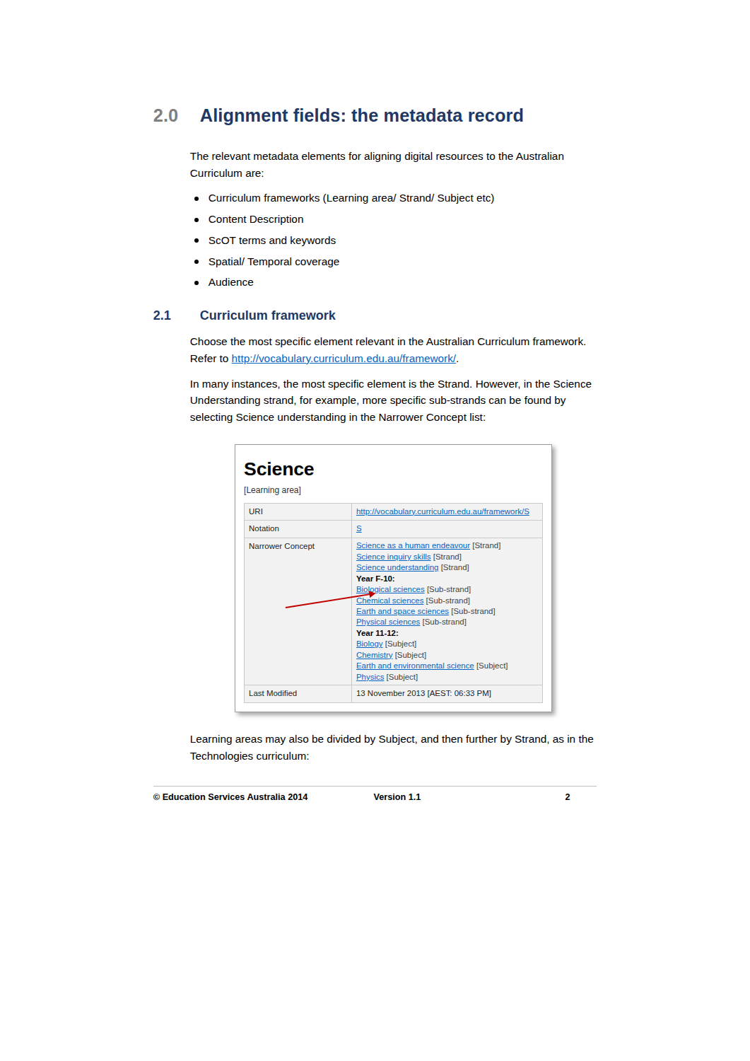2.0
Alignment fields: the metadata record
The relevant metadata elements for aligning digital resources to the Australian Curriculum are:
Curriculum frameworks (Learning area/ Strand/ Subject etc)
Content Description
ScOT terms and keywords
Spatial/ Temporal coverage
Audience
2.1
Curriculum framework
Choose the most specific element relevant in the Australian Curriculum framework. Refer to http://vocabulary.curriculum.edu.au/framework/.
In many instances, the most specific element is the Strand. However, in the Science Understanding strand, for example, more specific sub-strands can be found by selecting Science understanding in the Narrower Concept list:
Science
[Learning area]
| URI | http://vocabulary.curriculum.edu.au/framework/S |
| Notation | S |
| Narrower Concept | Science as a human endeavour [Strand] Science inquiry skills [Strand] Science understanding [Strand] Year F-10: Biological sciences [Sub-strand] Chemical sciences [Sub-strand] Earth and space sciences [Sub-strand] Physical sciences [Sub-strand] Year 11-12: Biology [Subject] Chemistry [Subject] Earth and environmental science [Subject] Physics [Subject] |
| Last Modified | 13 November 2013 [AEST: 06:33 PM] |
Learning areas may also be divided by Subject, and then further by Strand, as in the Technologies curriculum:
© Education Services Australia 2014
Version 1.1
2